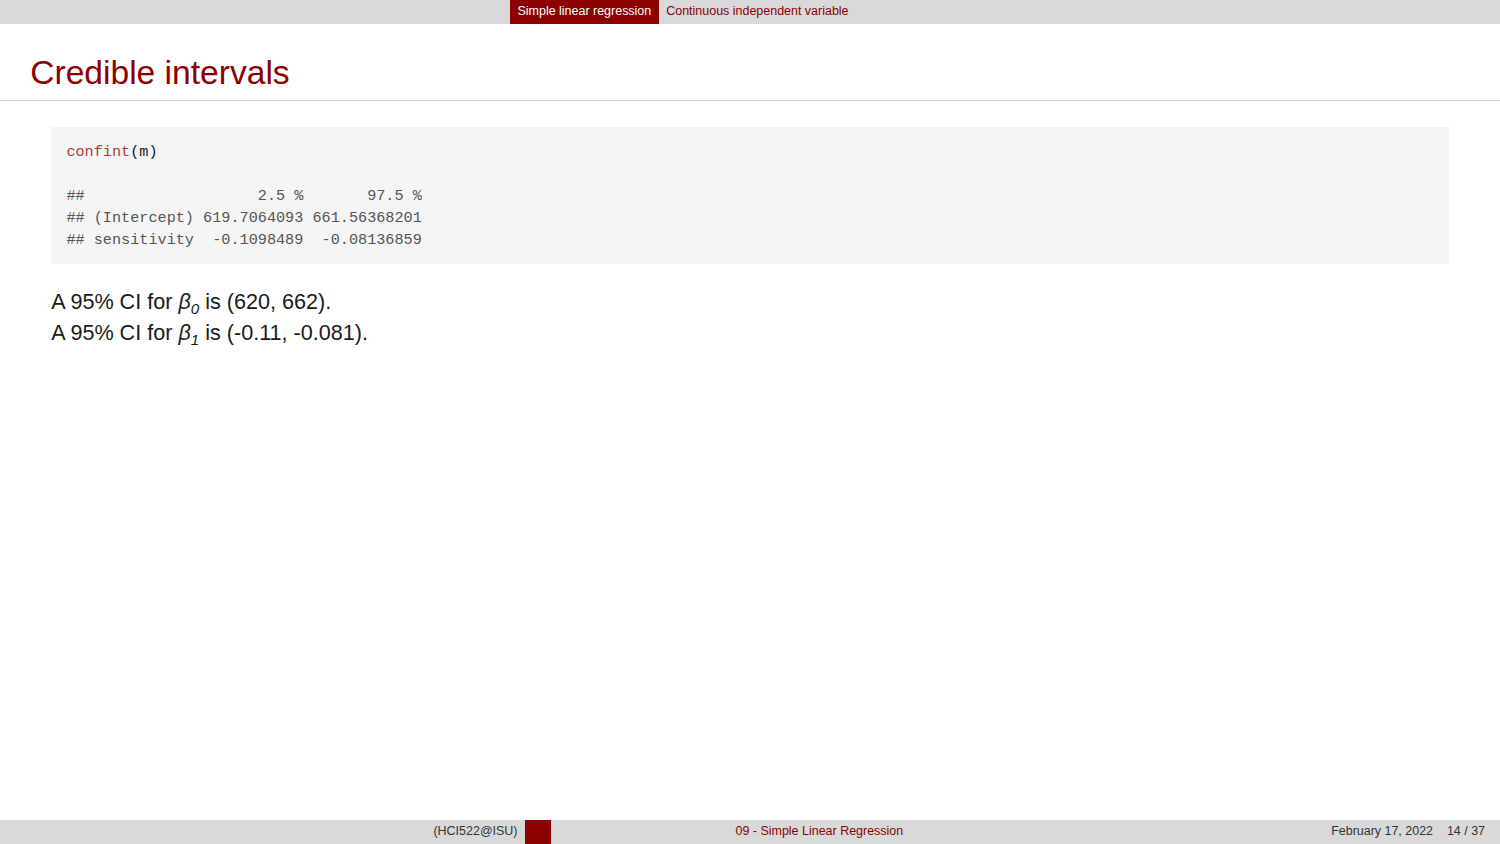Simple linear regression
Continuous independent variable
Credible intervals
confint(m)

##                   2.5 %       97.5 %
## (Intercept) 619.7064093 661.56368201
## sensitivity  -0.1098489  -0.08136859
A 95% CI for β0 is (620, 662).
A 95% CI for β1 is (-0.11, -0.081).
(HCI522@ISU)
09 - Simple Linear Regression
February 17, 2022 14 / 37